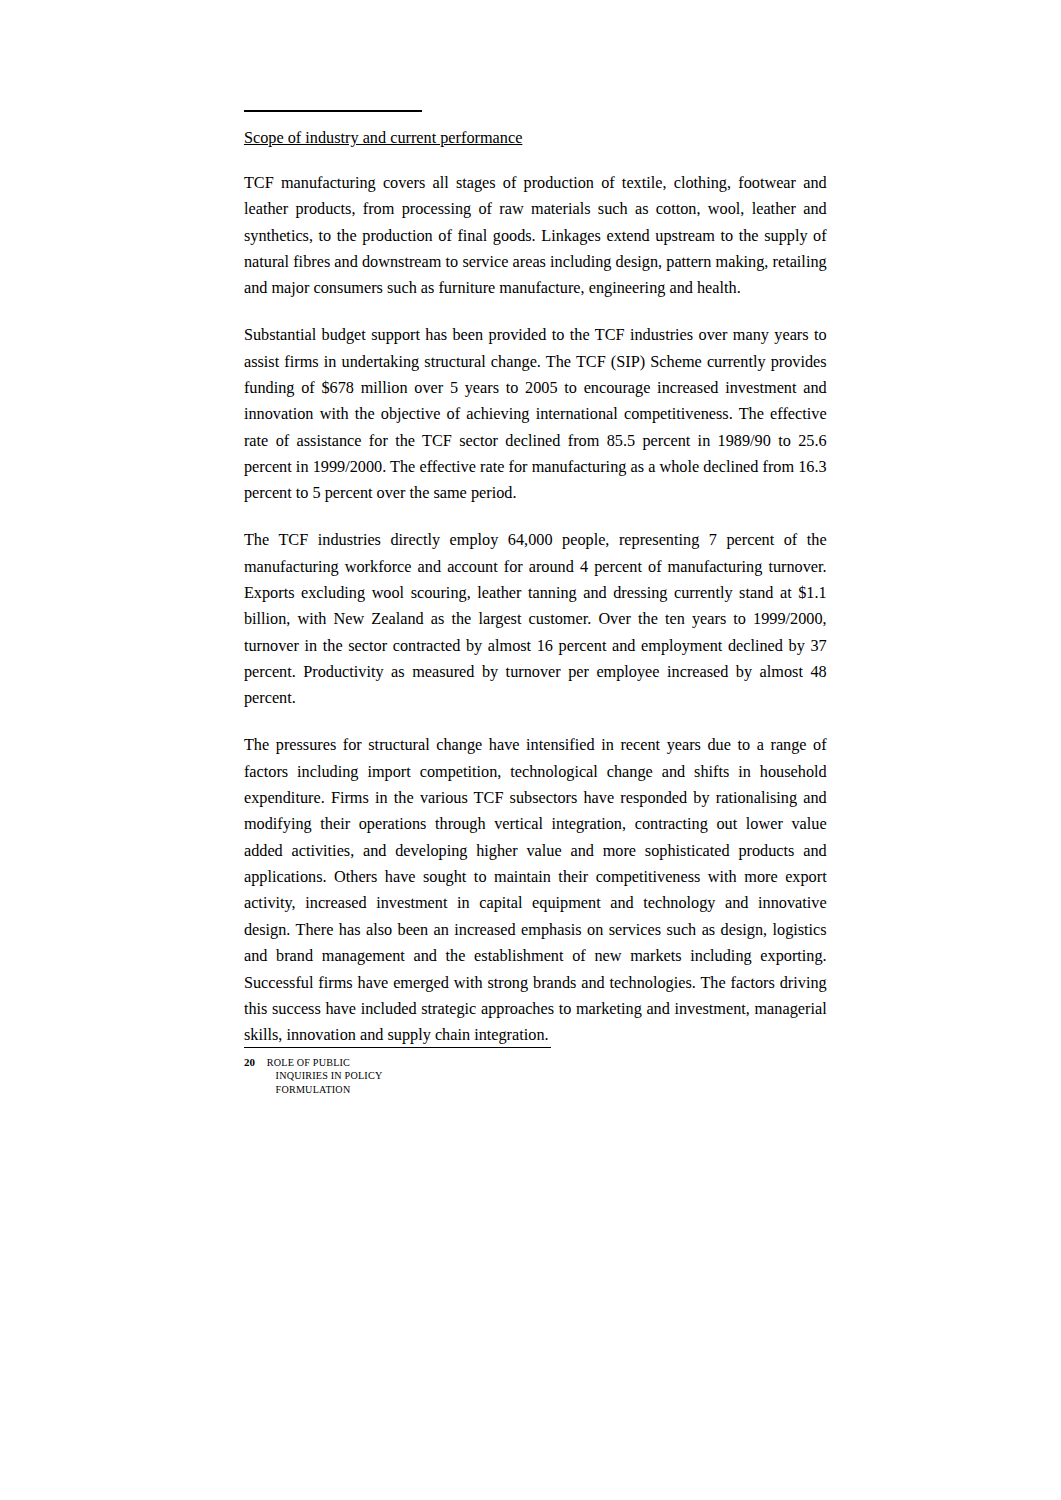Scope of industry and current performance
TCF manufacturing covers all stages of production of textile, clothing, footwear and leather products, from processing of raw materials such as cotton, wool, leather and synthetics, to the production of final goods. Linkages extend upstream to the supply of natural fibres and downstream to service areas including design, pattern making, retailing and major consumers such as furniture manufacture, engineering and health.
Substantial budget support has been provided to the TCF industries over many years to assist firms in undertaking structural change. The TCF (SIP) Scheme currently provides funding of $678 million over 5 years to 2005 to encourage increased investment and innovation with the objective of achieving international competitiveness. The effective rate of assistance for the TCF sector declined from 85.5 percent in 1989/90 to 25.6 percent in 1999/2000. The effective rate for manufacturing as a whole declined from 16.3 percent to 5 percent over the same period.
The TCF industries directly employ 64,000 people, representing 7 percent of the manufacturing workforce and account for around 4 percent of manufacturing turnover. Exports excluding wool scouring, leather tanning and dressing currently stand at $1.1 billion, with New Zealand as the largest customer. Over the ten years to 1999/2000, turnover in the sector contracted by almost 16 percent and employment declined by 37 percent. Productivity as measured by turnover per employee increased by almost 48 percent.
The pressures for structural change have intensified in recent years due to a range of factors including import competition, technological change and shifts in household expenditure. Firms in the various TCF subsectors have responded by rationalising and modifying their operations through vertical integration, contracting out lower value added activities, and developing higher value and more sophisticated products and applications. Others have sought to maintain their competitiveness with more export activity, increased investment in capital equipment and technology and innovative design. There has also been an increased emphasis on services such as design, logistics and brand management and the establishment of new markets including exporting. Successful firms have emerged with strong brands and technologies. The factors driving this success have included strategic approaches to marketing and investment, managerial skills, innovation and supply chain integration.
20 ROLE OF PUBLIC INQUIRIES IN POLICY FORMULATION